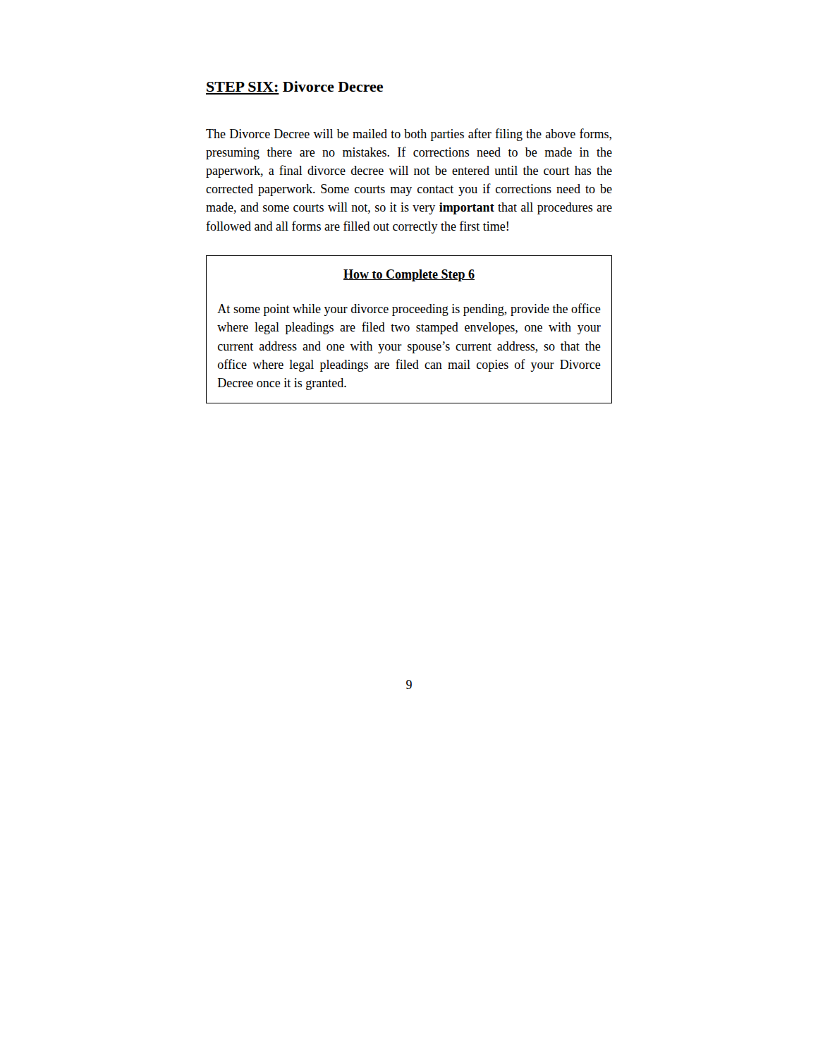STEP SIX: Divorce Decree
The Divorce Decree will be mailed to both parties after filing the above forms, presuming there are no mistakes. If corrections need to be made in the paperwork, a final divorce decree will not be entered until the court has the corrected paperwork. Some courts may contact you if corrections need to be made, and some courts will not, so it is very important that all procedures are followed and all forms are filled out correctly the first time!
How to Complete Step 6
At some point while your divorce proceeding is pending, provide the office where legal pleadings are filed two stamped envelopes, one with your current address and one with your spouse’s current address, so that the office where legal pleadings are filed can mail copies of your Divorce Decree once it is granted.
9